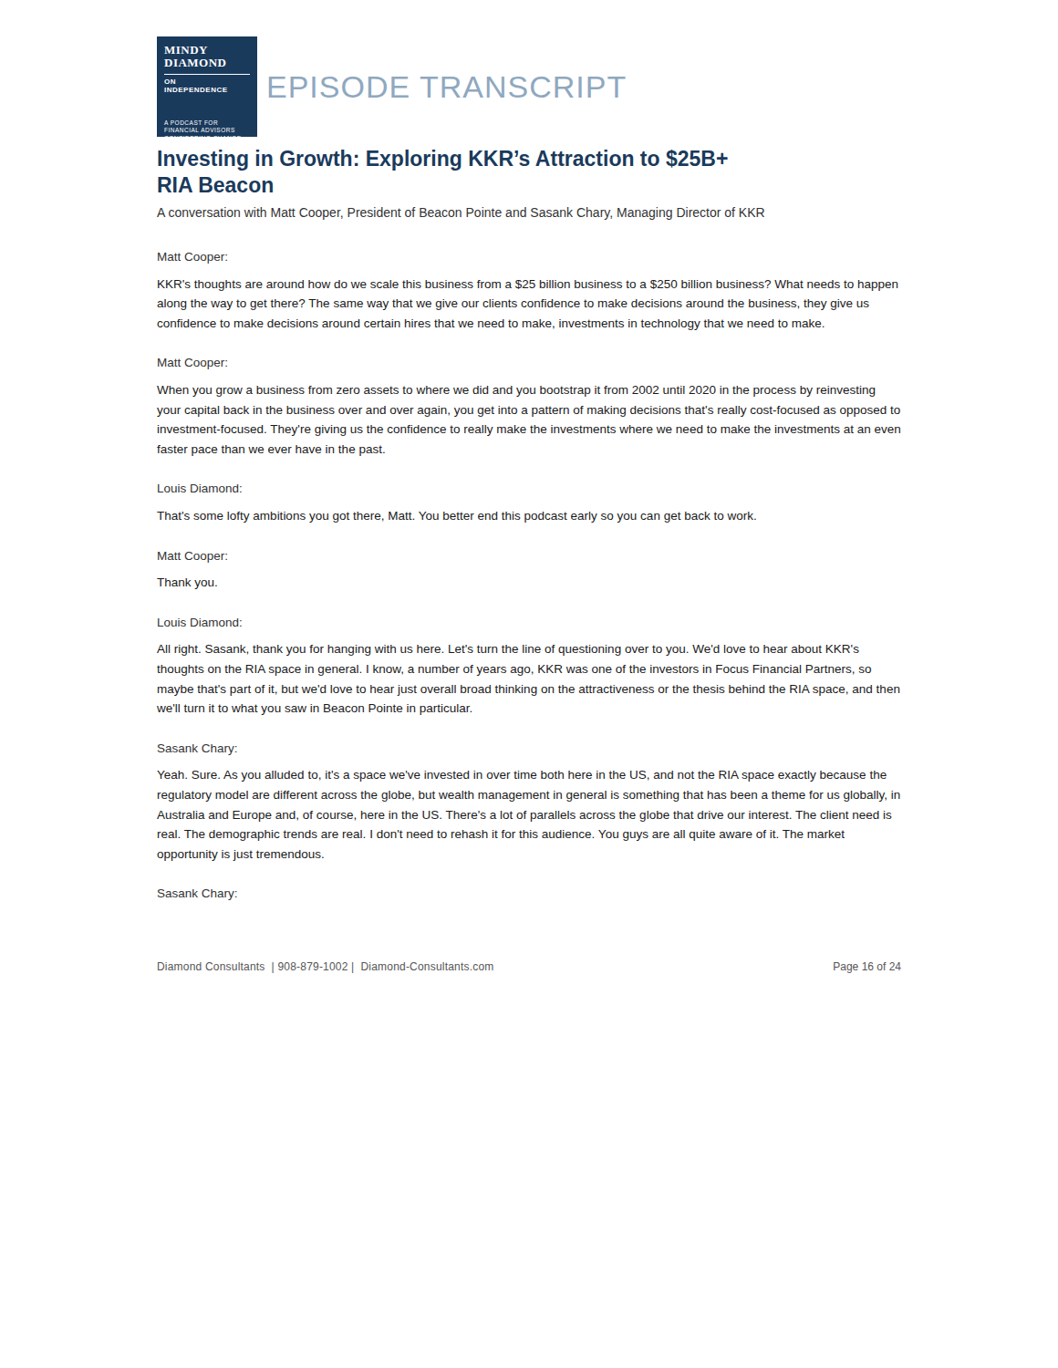MINDY
DIAMOND
ON
INDEPENDENCE
A podcast for
financial advisors
considering change
EPISODE TRANSCRIPT
Investing in Growth: Exploring KKR’s Attraction to $25B+
RIA Beacon
A conversation with Matt Cooper, President of Beacon Pointe and Sasank Chary, Managing Director of KKR
Matt Cooper:
KKR's thoughts are around how do we scale this business from a $25 billion business to a $250 billion business? What needs to happen along the way to get there? The same way that we give our clients confidence to make decisions around the business, they give us confidence to make decisions around certain hires that we need to make, investments in technology that we need to make.
Matt Cooper:
When you grow a business from zero assets to where we did and you bootstrap it from 2002 until 2020 in the process by reinvesting your capital back in the business over and over again, you get into a pattern of making decisions that's really cost-focused as opposed to investment-focused. They're giving us the confidence to really make the investments where we need to make the investments at an even faster pace than we ever have in the past.
Louis Diamond:
That's some lofty ambitions you got there, Matt. You better end this podcast early so you can get back to work.
Matt Cooper:
Thank you.
Louis Diamond:
All right. Sasank, thank you for hanging with us here. Let's turn the line of questioning over to you. We'd love to hear about KKR's thoughts on the RIA space in general. I know, a number of years ago, KKR was one of the investors in Focus Financial Partners, so maybe that's part of it, but we'd love to hear just overall broad thinking on the attractiveness or the thesis behind the RIA space, and then we'll turn it to what you saw in Beacon Pointe in particular.
Sasank Chary:
Yeah. Sure. As you alluded to, it's a space we've invested in over time both here in the US, and not the RIA space exactly because the regulatory model are different across the globe, but wealth management in general is something that has been a theme for us globally, in Australia and Europe and, of course, here in the US. There's a lot of parallels across the globe that drive our interest. The client need is real. The demographic trends are real. I don't need to rehash it for this audience. You guys are all quite aware of it. The market opportunity is just tremendous.
Sasank Chary:
Diamond Consultants | 908-879-1002 | Diamond-Consultants.com
Page 16 of 24